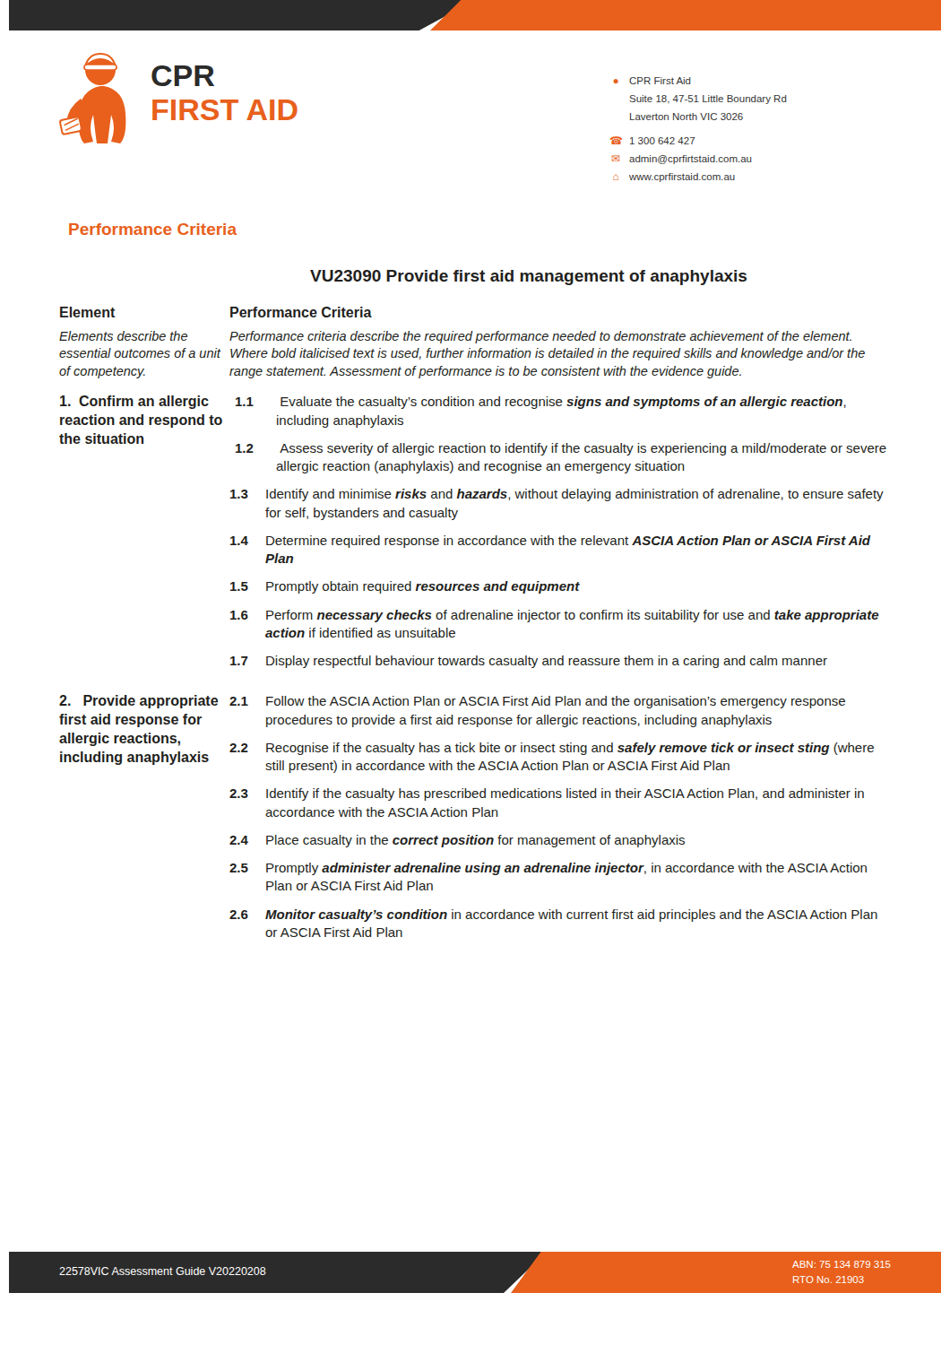CPR FIRST AID
●
CPR First Aid
Suite 18, 47-51 Little Boundary Rd
Laverton North VIC 3026
☎
1 300 642 427
✉
admin@cprfirtstaid.com.au
⌂
www.cprfirstaid.com.au
Performance Criteria
VU23090 Provide first aid management of anaphylaxis
| Element | Performance Criteria |
| Elements describe the essential outcomes of a unit of competency. | Performance criteria describe the required performance needed to demonstrate achievement of the element. Where bold italicised text is used, further information is detailed in the required skills and knowledge and/or the range statement. Assessment of performance is to be consistent with the evidence guide. |
| 1. Confirm an allergic reaction and respond to the situation | 1.1 Evaluate the casualty’s condition and recognise signs and symptoms of an allergic reaction , including anaphylaxis 1.2 Assess severity of allergic reaction to identify if the casualty is experiencing a mild/moderate or severe allergic reaction (anaphylaxis) and recognise an emergency situation 1.3 Identify and minimise risks and hazards , without delaying administration of adrenaline, to ensure safety for self, bystanders and casualty 1.4 Determine required response in accordance with the relevant ASCIA Action Plan or ASCIA First Aid Plan 1.5 Promptly obtain required resources and equipment 1.6 Perform necessary checks of adrenaline injector to confirm its suitability for use and take appropriate action if identified as unsuitable 1.7 Display respectful behaviour towards casualty and reassure them in a caring and calm manner |
| 2. Provide appropriate first aid response for allergic reactions, including anaphylaxis | 2.1 Follow the ASCIA Action Plan or ASCIA First Aid Plan and the organisation’s emergency response procedures to provide a first aid response for allergic reactions, including anaphylaxis 2.2 Recognise if the casualty has a tick bite or insect sting and safely remove tick or insect sting (where still present) in accordance with the ASCIA Action Plan or ASCIA First Aid Plan 2.3 Identify if the casualty has prescribed medications listed in their ASCIA Action Plan, and administer in accordance with the ASCIA Action Plan 2.4 Place casualty in the correct position for management of anaphylaxis 2.5 Promptly administer adrenaline using an adrenaline injector , in accordance with the ASCIA Action Plan or ASCIA First Aid Plan 2.6 Monitor casualty’s condition in accordance with current first aid principles and the ASCIA Action Plan or ASCIA First Aid Plan |
22578VIC Assessment Guide V20220208
ABN: 75 134 879 315
RTO No. 21903